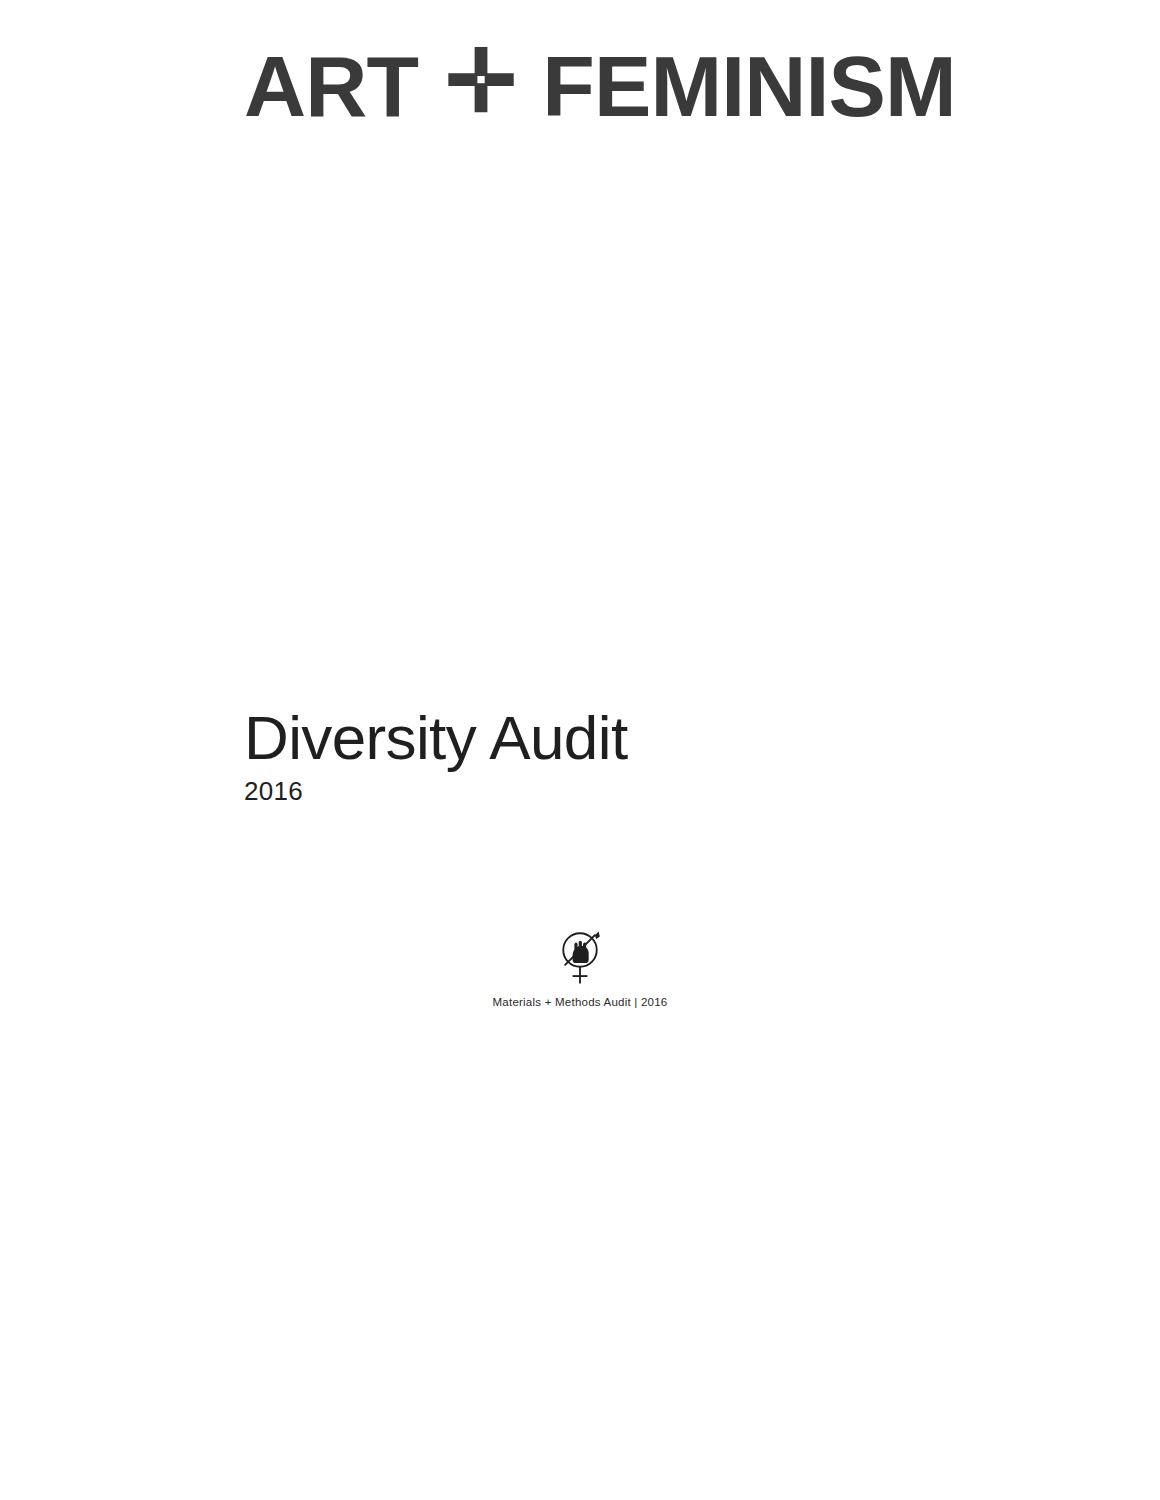ART ✛ FEMINISM
Diversity Audit
2016
Materials + Methods Audit | 2016